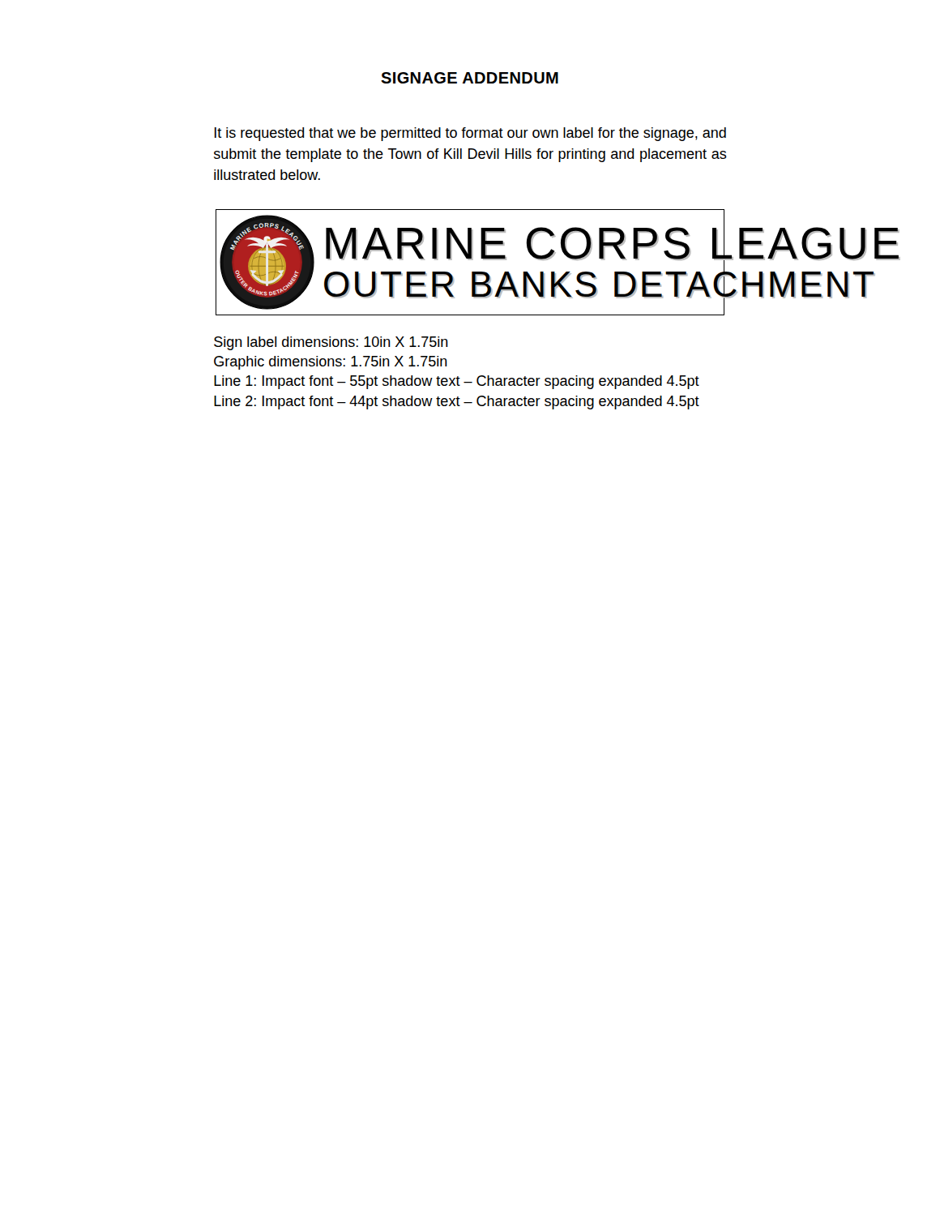SIGNAGE ADDENDUM
It is requested that we be permitted to format our own label for the signage, and submit the template to the Town of Kill Devil Hills for printing and placement as illustrated below.
MARINE CORPS LEAGUE OUTER BANKS DETACHMENT
MARINE CORPS LEAGUE
OUTER BANKS DETACHMENT
Sign label dimensions: 10in X 1.75in
Graphic dimensions: 1.75in X 1.75in
Line 1: Impact font – 55pt shadow text – Character spacing expanded 4.5pt
Line 2: Impact font – 44pt shadow text – Character spacing expanded 4.5pt